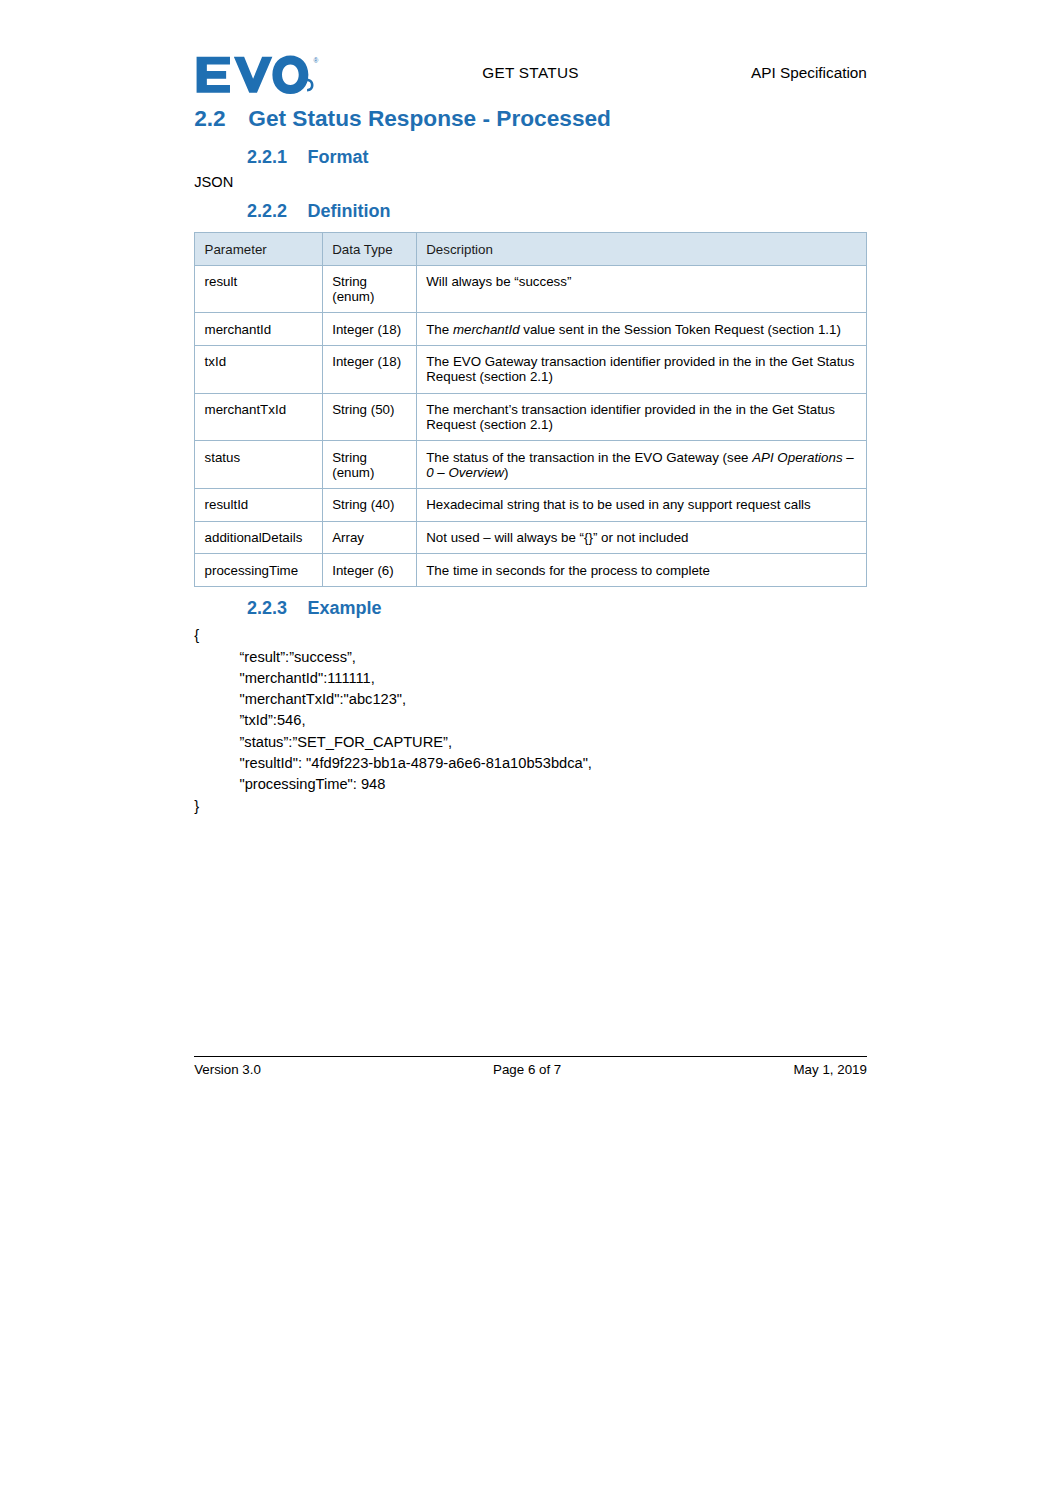®
GET STATUS
API Specification
2.2 Get Status Response - Processed
2.2.1 Format
JSON
2.2.2 Definition
| Parameter | Data Type | Description |
| --- | --- | --- |
| result | String (enum) | Will always be “success” |
| merchantId | Integer (18) | The merchantId value sent in the Session Token Request (section 1.1) |
| txId | Integer (18) | The EVO Gateway transaction identifier provided in the in the Get Status Request (section 2.1) |
| merchantTxId | String (50) | The merchant’s transaction identifier provided in the in the Get Status Request (section 2.1) |
| status | String (enum) | The status of the transaction in the EVO Gateway (see API Operations – 0 – Overview ) |
| resultId | String (40) | Hexadecimal string that is to be used in any support request calls |
| additionalDetails | Array | Not used – will always be “{}” or not included |
| processingTime | Integer (6) | The time in seconds for the process to complete |
2.2.3 Example
{ “result”:”success”, "merchantId":111111, "merchantTxId":"abc123", ”txId”:546, ”status”:”SET_FOR_CAPTURE”, "resultId": "4fd9f223-bb1a-4879-a6e6-81a10b53bdca", "processingTime": 948 }
Version 3.0
Page 6 of 7
May 1, 2019